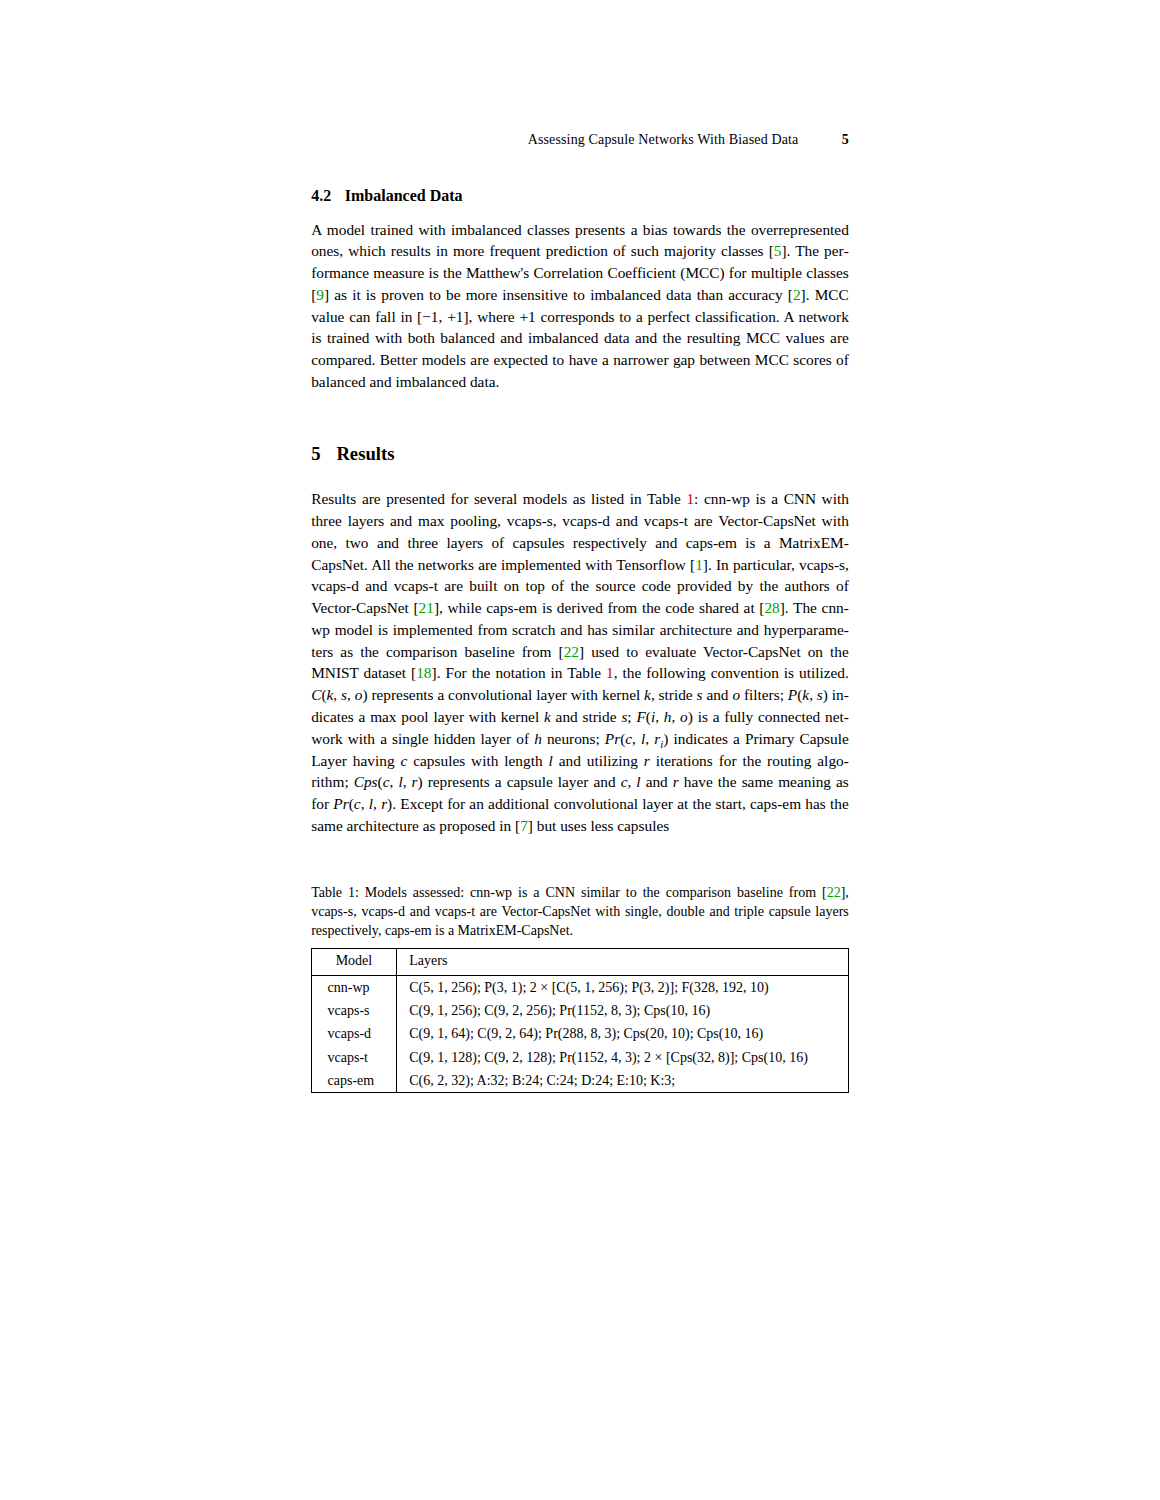Assessing Capsule Networks With Biased Data 5
4.2 Imbalanced Data
A model trained with imbalanced classes presents a bias towards the overrepresented ones, which results in more frequent prediction of such majority classes [5]. The performance measure is the Matthew's Correlation Coefficient (MCC) for multiple classes [9] as it is proven to be more insensitive to imbalanced data than accuracy [2]. MCC value can fall in [−1, +1], where +1 corresponds to a perfect classification. A network is trained with both balanced and imbalanced data and the resulting MCC values are compared. Better models are expected to have a narrower gap between MCC scores of balanced and imbalanced data.
5 Results
Results are presented for several models as listed in Table 1: cnn-wp is a CNN with three layers and max pooling, vcaps-s, vcaps-d and vcaps-t are Vector-CapsNet with one, two and three layers of capsules respectively and caps-em is a MatrixEM-CapsNet. All the networks are implemented with Tensorflow [1]. In particular, vcaps-s, vcaps-d and vcaps-t are built on top of the source code provided by the authors of Vector-CapsNet [21], while caps-em is derived from the code shared at [28]. The cnn-wp model is implemented from scratch and has similar architecture and hyperparameters as the comparison baseline from [22] used to evaluate Vector-CapsNet on the MNIST dataset [18]. For the notation in Table 1, the following convention is utilized. C(k, s, o) represents a convolutional layer with kernel k, stride s and o filters; P(k, s) indicates a max pool layer with kernel k and stride s; F(i, h, o) is a fully connected network with a single hidden layer of h neurons; Pr(c, l, ri) indicates a Primary Capsule Layer having c capsules with length l and utilizing r iterations for the routing algorithm; Cps(c, l, r) represents a capsule layer and c, l and r have the same meaning as for Pr(c, l, r). Except for an additional convolutional layer at the start, caps-em has the same architecture as proposed in [7] but uses less capsules
Table 1: Models assessed: cnn-wp is a CNN similar to the comparison baseline from [22], vcaps-s, vcaps-d and vcaps-t are Vector-CapsNet with single, double and triple capsule layers respectively, caps-em is a MatrixEM-CapsNet.
| Model | Layers |
| --- | --- |
| cnn-wp | C(5, 1, 256); P(3, 1); 2 × [C(5, 1, 256); P(3, 2)]; F(328, 192, 10) |
| vcaps-s | C(9, 1, 256); C(9, 2, 256); Pr(1152, 8, 3); Cps(10, 16) |
| vcaps-d | C(9, 1, 64); C(9, 2, 64); Pr(288, 8, 3); Cps(20, 10); Cps(10, 16) |
| vcaps-t | C(9, 1, 128); C(9, 2, 128); Pr(1152, 4, 3); 2 × [Cps(32, 8)]; Cps(10, 16) |
| caps-em | C(6, 2, 32); A:32; B:24; C:24; D:24; E:10; K:3; |